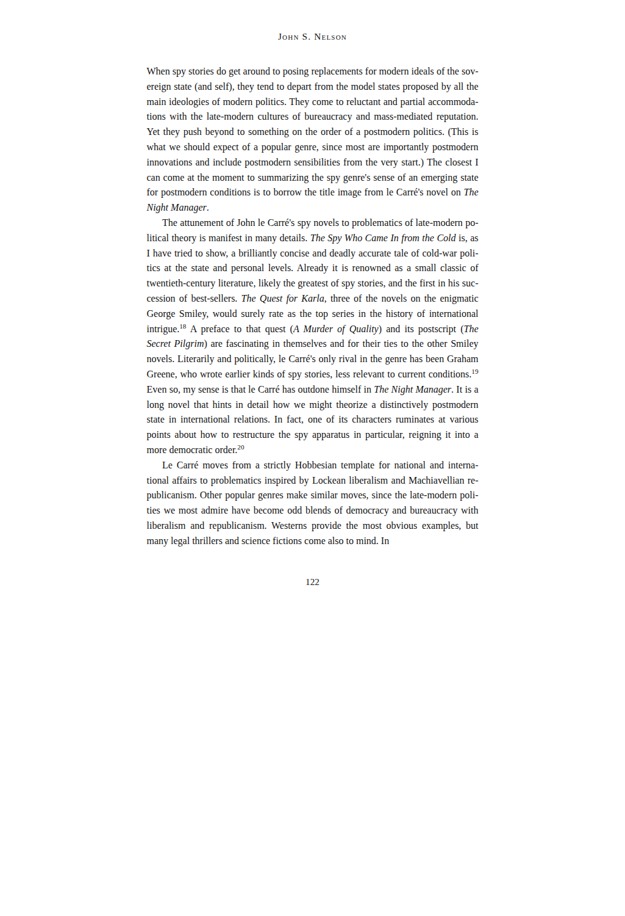John S. Nelson
When spy stories do get around to posing replacements for modern ideals of the sovereign state (and self), they tend to depart from the model states proposed by all the main ideologies of modern politics. They come to reluctant and partial accommodations with the late-modern cultures of bureaucracy and mass-mediated reputation. Yet they push beyond to something on the order of a postmodern politics. (This is what we should expect of a popular genre, since most are importantly postmodern innovations and include postmodern sensibilities from the very start.) The closest I can come at the moment to summarizing the spy genre's sense of an emerging state for postmodern conditions is to borrow the title image from le Carré's novel on The Night Manager.
The attunement of John le Carré's spy novels to problematics of late-modern political theory is manifest in many details. The Spy Who Came In from the Cold is, as I have tried to show, a brilliantly concise and deadly accurate tale of cold-war politics at the state and personal levels. Already it is renowned as a small classic of twentieth-century literature, likely the greatest of spy stories, and the first in his succession of best-sellers. The Quest for Karla, three of the novels on the enigmatic George Smiley, would surely rate as the top series in the history of international intrigue.18 A preface to that quest (A Murder of Quality) and its postscript (The Secret Pilgrim) are fascinating in themselves and for their ties to the other Smiley novels. Literarily and politically, le Carré's only rival in the genre has been Graham Greene, who wrote earlier kinds of spy stories, less relevant to current conditions.19 Even so, my sense is that le Carré has outdone himself in The Night Manager. It is a long novel that hints in detail how we might theorize a distinctively postmodern state in international relations. In fact, one of its characters ruminates at various points about how to restructure the spy apparatus in particular, reigning it into a more democratic order.20
Le Carré moves from a strictly Hobbesian template for national and international affairs to problematics inspired by Lockean liberalism and Machiavellian republicanism. Other popular genres make similar moves, since the late-modern polities we most admire have become odd blends of democracy and bureaucracy with liberalism and republicanism. Westerns provide the most obvious examples, but many legal thrillers and science fictions come also to mind. In
122